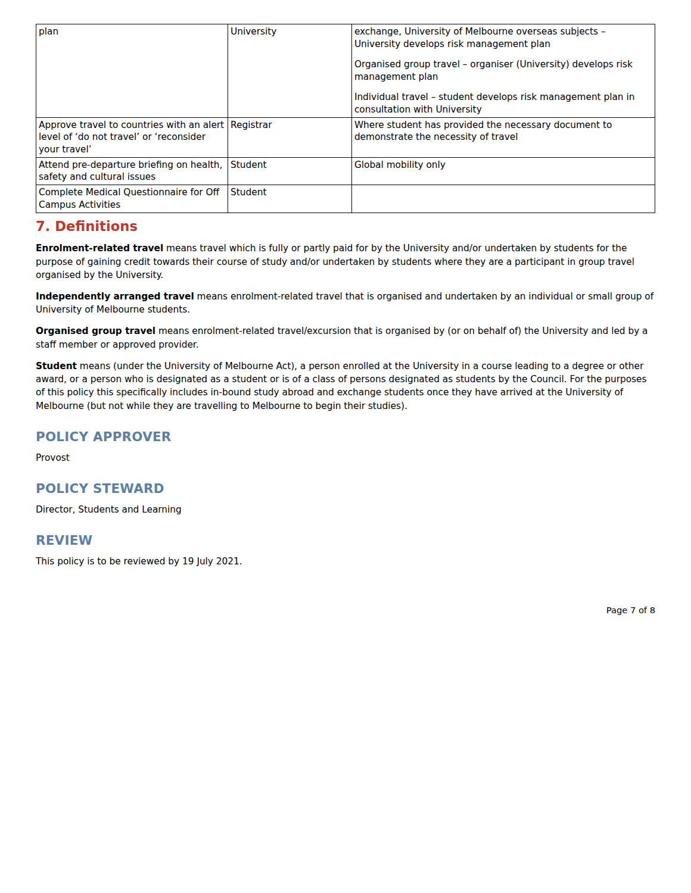| plan | University | exchange, University of Melbourne overseas subjects – University develops risk management plan Organised group travel – organiser (University) develops risk management plan Individual travel – student develops risk management plan in consultation with University |
| Approve travel to countries with an alert level of ‘do not travel’ or ‘reconsider your travel’ | Registrar | Where student has provided the necessary document to demonstrate the necessity of travel |
| Attend pre-departure briefing on health, safety and cultural issues | Student | Global mobility only |
| Complete Medical Questionnaire for Off Campus Activities | Student | |
7. Definitions
Enrolment-related travel means travel which is fully or partly paid for by the University and/or undertaken by students for the purpose of gaining credit towards their course of study and/or undertaken by students where they are a participant in group travel organised by the University.
Independently arranged travel means enrolment-related travel that is organised and undertaken by an individual or small group of University of Melbourne students.
Organised group travel means enrolment-related travel/excursion that is organised by (or on behalf of) the University and led by a staff member or approved provider.
Student means (under the University of Melbourne Act), a person enrolled at the University in a course leading to a degree or other award, or a person who is designated as a student or is of a class of persons designated as students by the Council. For the purposes of this policy this specifically includes in-bound study abroad and exchange students once they have arrived at the University of Melbourne (but not while they are travelling to Melbourne to begin their studies).
POLICY APPROVER
Provost
POLICY STEWARD
Director, Students and Learning
REVIEW
This policy is to be reviewed by 19 July 2021.
Page 7 of 8